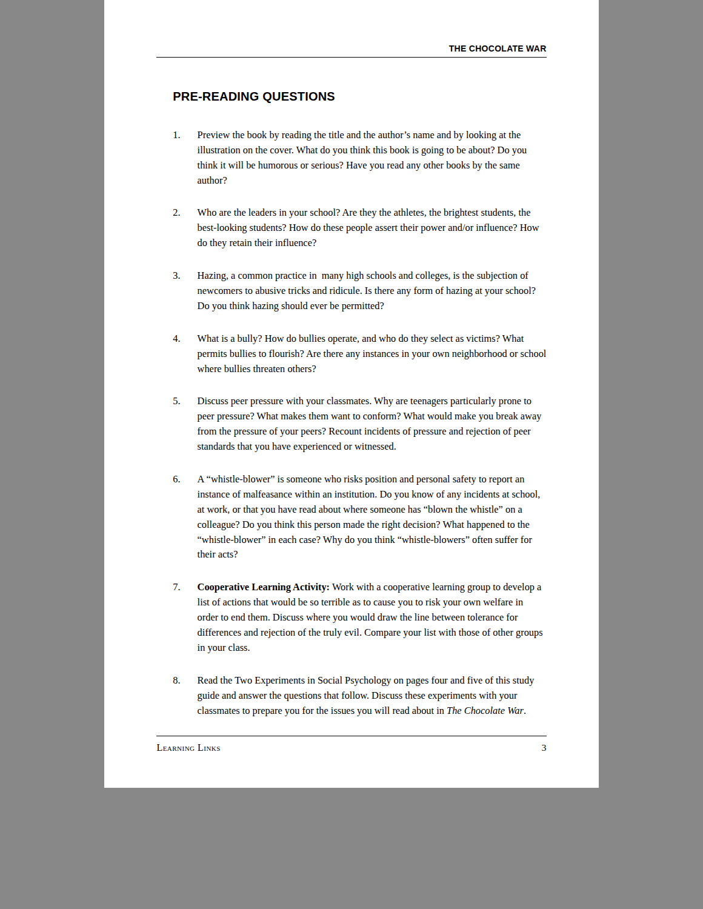THE CHOCOLATE WAR
PRE-READING QUESTIONS
Preview the book by reading the title and the author’s name and by looking at the illustration on the cover. What do you think this book is going to be about? Do you think it will be humorous or serious? Have you read any other books by the same author?
Who are the leaders in your school? Are they the athletes, the brightest students, the best-looking students? How do these people assert their power and/or influence? How do they retain their influence?
Hazing, a common practice in many high schools and colleges, is the subjection of newcomers to abusive tricks and ridicule. Is there any form of hazing at your school? Do you think hazing should ever be permitted?
What is a bully? How do bullies operate, and who do they select as victims? What permits bullies to flourish? Are there any instances in your own neighborhood or school where bullies threaten others?
Discuss peer pressure with your classmates. Why are teenagers particularly prone to peer pressure? What makes them want to conform? What would make you break away from the pressure of your peers? Recount incidents of pressure and rejection of peer standards that you have experienced or witnessed.
A “whistle-blower” is someone who risks position and personal safety to report an instance of malfeasance within an institution. Do you know of any incidents at school, at work, or that you have read about where someone has “blown the whistle” on a colleague? Do you think this person made the right decision? What happened to the “whistle-blower” in each case? Why do you think “whistle-blowers” often suffer for their acts?
Cooperative Learning Activity: Work with a cooperative learning group to develop a list of actions that would be so terrible as to cause you to risk your own welfare in order to end them. Discuss where you would draw the line between tolerance for differences and rejection of the truly evil. Compare your list with those of other groups in your class.
Read the Two Experiments in Social Psychology on pages four and five of this study guide and answer the questions that follow. Discuss these experiments with your classmates to prepare you for the issues you will read about in The Chocolate War.
Learning Links 3